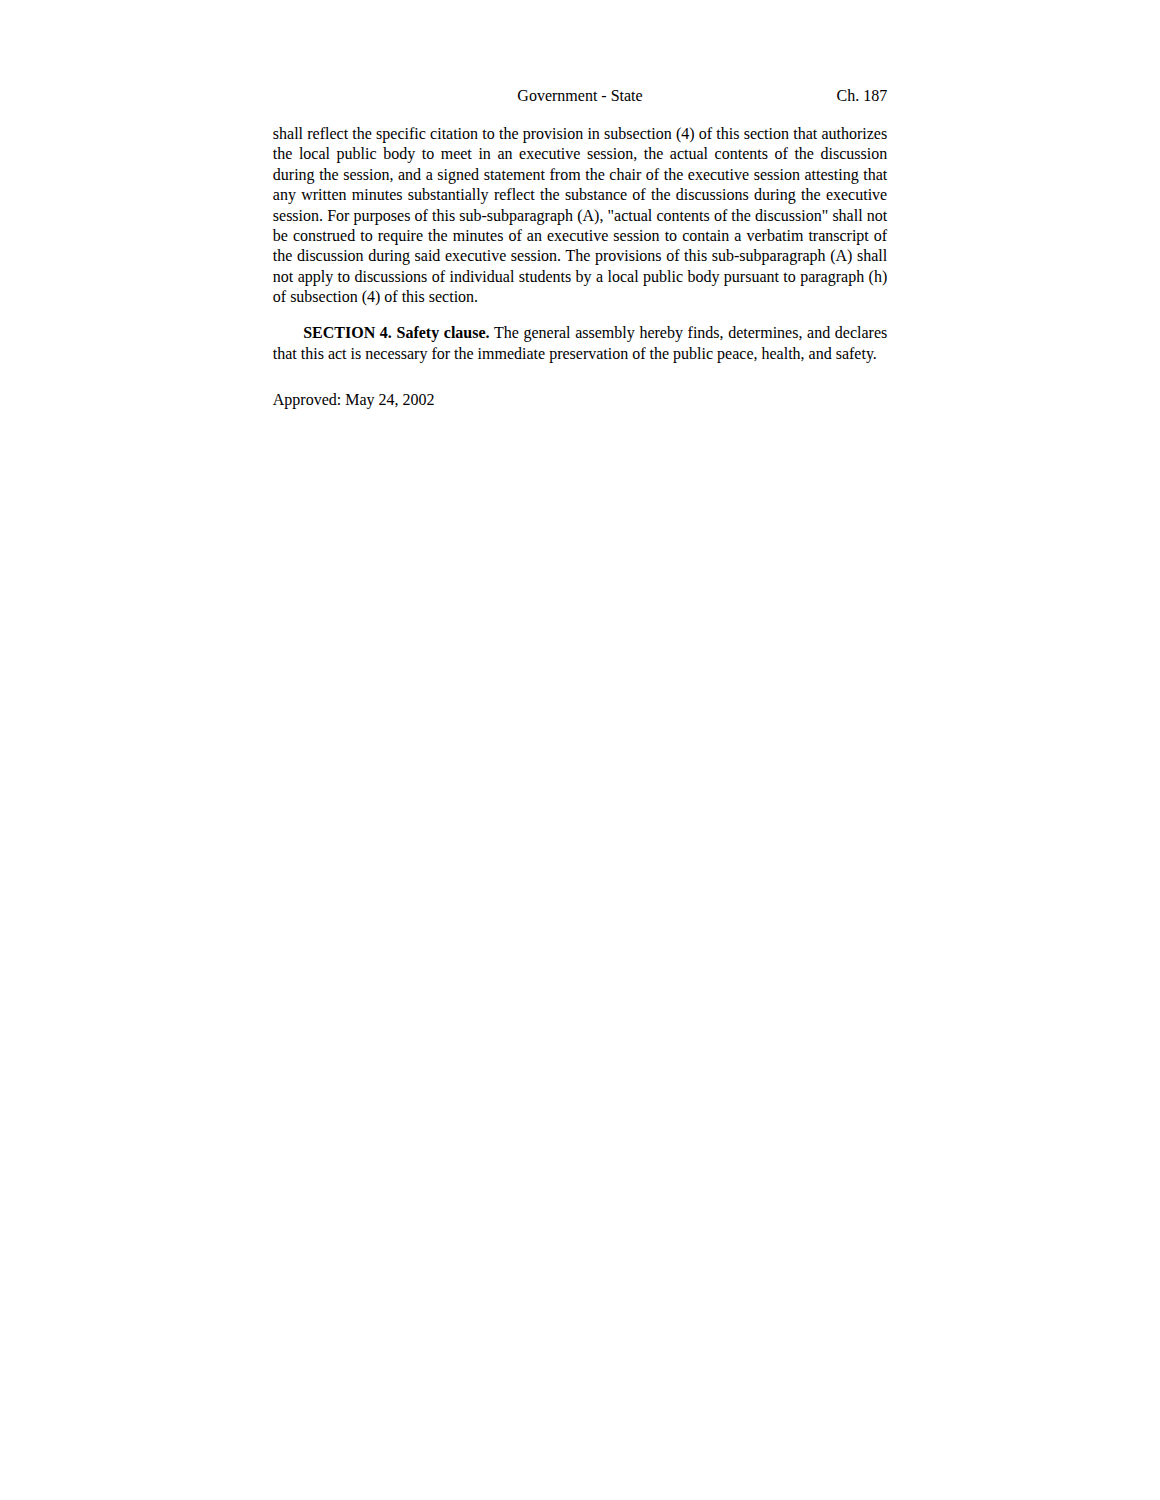Ch. 187 Government - State Ch. 187
shall reflect the specific citation to the provision in subsection (4) of this section that authorizes the local public body to meet in an executive session, the actual contents of the discussion during the session, and a signed statement from the chair of the executive session attesting that any written minutes substantially reflect the substance of the discussions during the executive session. For purposes of this sub-subparagraph (A), "actual contents of the discussion" shall not be construed to require the minutes of an executive session to contain a verbatim transcript of the discussion during said executive session. The provisions of this sub-subparagraph (A) shall not apply to discussions of individual students by a local public body pursuant to paragraph (h) of subsection (4) of this section.
SECTION 4. Safety clause. The general assembly hereby finds, determines, and declares that this act is necessary for the immediate preservation of the public peace, health, and safety.
Approved: May 24, 2002